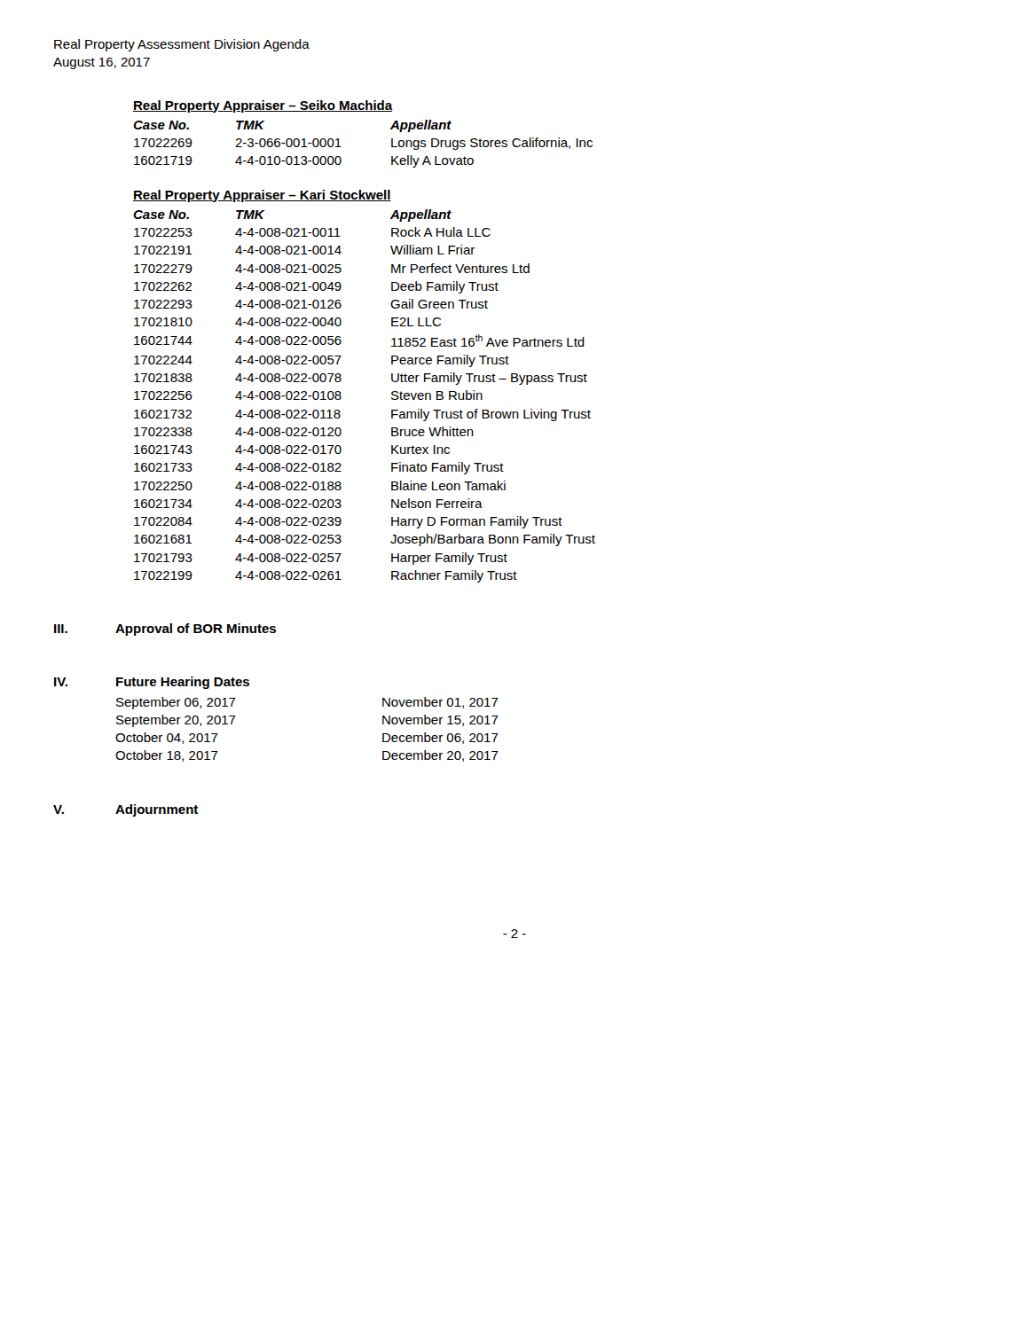Real Property Assessment Division Agenda
August 16, 2017
Real Property Appraiser – Seiko Machida
| Case No. | TMK | Appellant |
| --- | --- | --- |
| 17022269 | 2-3-066-001-0001 | Longs Drugs Stores California, Inc |
| 16021719 | 4-4-010-013-0000 | Kelly A Lovato |
Real Property Appraiser – Kari Stockwell
| Case No. | TMK | Appellant |
| --- | --- | --- |
| 17022253 | 4-4-008-021-0011 | Rock A Hula LLC |
| 17022191 | 4-4-008-021-0014 | William L Friar |
| 17022279 | 4-4-008-021-0025 | Mr Perfect Ventures Ltd |
| 17022262 | 4-4-008-021-0049 | Deeb Family Trust |
| 17022293 | 4-4-008-021-0126 | Gail Green Trust |
| 17021810 | 4-4-008-022-0040 | E2L LLC |
| 16021744 | 4-4-008-022-0056 | 11852 East 16 th Ave Partners Ltd |
| 17022244 | 4-4-008-022-0057 | Pearce Family Trust |
| 17021838 | 4-4-008-022-0078 | Utter Family Trust – Bypass Trust |
| 17022256 | 4-4-008-022-0108 | Steven B Rubin |
| 16021732 | 4-4-008-022-0118 | Family Trust of Brown Living Trust |
| 17022338 | 4-4-008-022-0120 | Bruce Whitten |
| 16021743 | 4-4-008-022-0170 | Kurtex Inc |
| 16021733 | 4-4-008-022-0182 | Finato Family Trust |
| 17022250 | 4-4-008-022-0188 | Blaine Leon Tamaki |
| 16021734 | 4-4-008-022-0203 | Nelson Ferreira |
| 17022084 | 4-4-008-022-0239 | Harry D Forman Family Trust |
| 16021681 | 4-4-008-022-0253 | Joseph/Barbara Bonn Family Trust |
| 17021793 | 4-4-008-022-0257 | Harper Family Trust |
| 17022199 | 4-4-008-022-0261 | Rachner Family Trust |
III.
Approval of BOR Minutes
IV.
Future Hearing Dates
| September 06, 2017 | November 01, 2017 |
| September 20, 2017 | November 15, 2017 |
| October 04, 2017 | December 06, 2017 |
| October 18, 2017 | December 20, 2017 |
V.
Adjournment
- 2 -